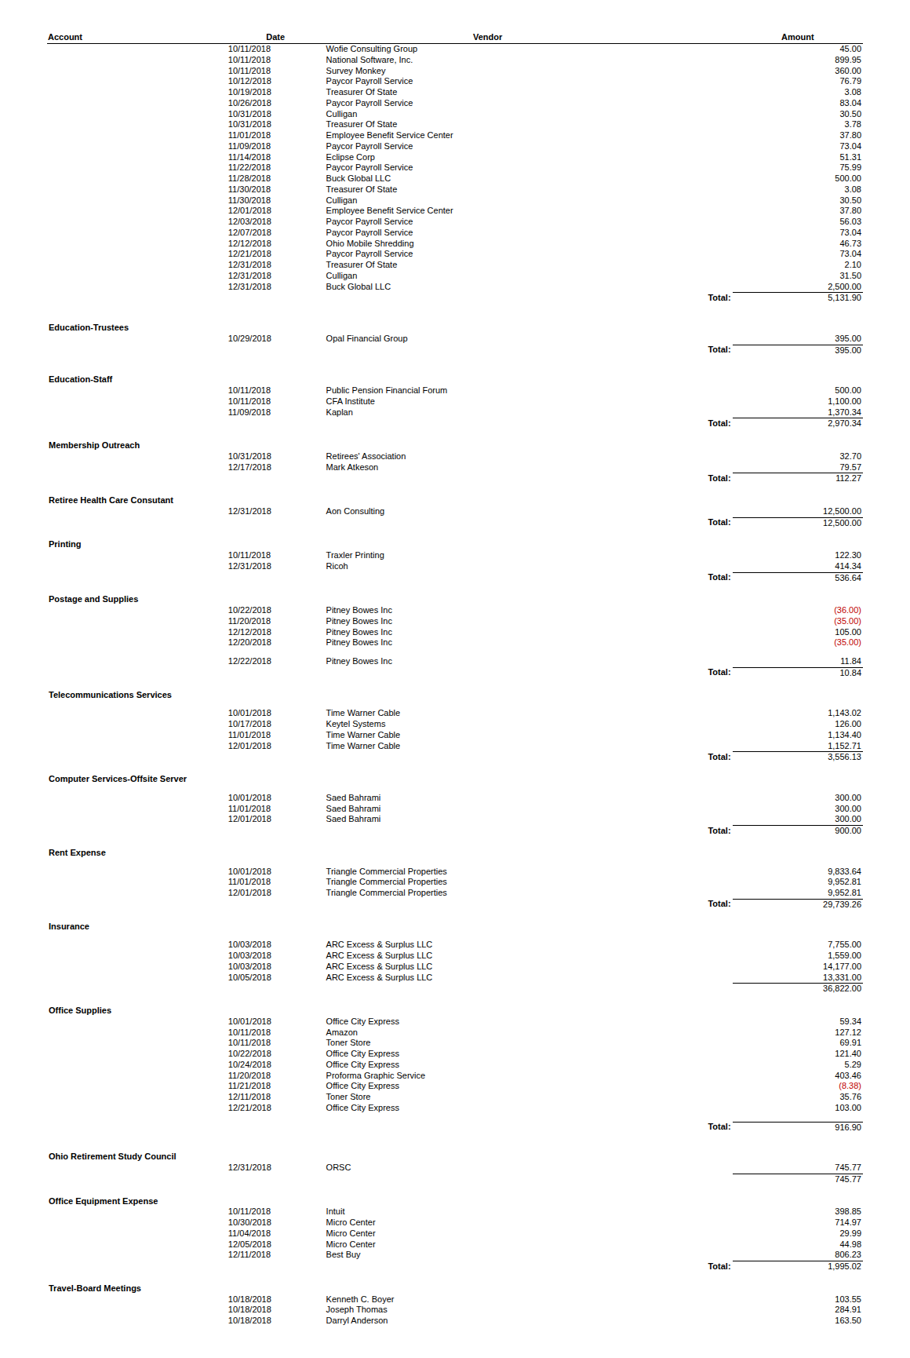| Account | Date | Vendor | | Amount |
| --- | --- | --- | --- | --- |
| | 10/11/2018 | Wofie Consulting Group | | 45.00 |
| | 10/11/2018 | National Software, Inc. | | 899.95 |
| | 10/11/2018 | Survey Monkey | | 360.00 |
| | 10/12/2018 | Paycor Payroll Service | | 76.79 |
| | 10/19/2018 | Treasurer Of State | | 3.08 |
| | 10/26/2018 | Paycor Payroll Service | | 83.04 |
| | 10/31/2018 | Culligan | | 30.50 |
| | 10/31/2018 | Treasurer Of State | | 3.78 |
| | 11/01/2018 | Employee Benefit Service Center | | 37.80 |
| | 11/09/2018 | Paycor Payroll Service | | 73.04 |
| | 11/14/2018 | Eclipse Corp | | 51.31 |
| | 11/22/2018 | Paycor Payroll Service | | 75.99 |
| | 11/28/2018 | Buck Global LLC | | 500.00 |
| | 11/30/2018 | Treasurer Of State | | 3.08 |
| | 11/30/2018 | Culligan | | 30.50 |
| | 12/01/2018 | Employee Benefit Service Center | | 37.80 |
| | 12/03/2018 | Paycor Payroll Service | | 56.03 |
| | 12/07/2018 | Paycor Payroll Service | | 73.04 |
| | 12/12/2018 | Ohio Mobile Shredding | | 46.73 |
| | 12/21/2018 | Paycor Payroll Service | | 73.04 |
| | 12/31/2018 | Treasurer Of State | | 2.10 |
| | 12/31/2018 | Culligan | | 31.50 |
| | 12/31/2018 | Buck Global LLC | | 2,500.00 |
| | | | Total: | 5,131.90 |
| Education-Trustees | | | | |
| | 10/29/2018 | Opal Financial Group | | 395.00 |
| | | | Total: | 395.00 |
| Education-Staff | | | | |
| | 10/11/2018 | Public Pension Financial Forum | | 500.00 |
| | 10/11/2018 | CFA Institute | | 1,100.00 |
| | 11/09/2018 | Kaplan | | 1,370.34 |
| | | | Total: | 2,970.34 |
| Membership Outreach | | | | |
| | 10/31/2018 | Retirees' Association | | 32.70 |
| | 12/17/2018 | Mark Atkeson | | 79.57 |
| | | | Total: | 112.27 |
| Retiree Health Care Consutant | | | | |
| | 12/31/2018 | Aon Consulting | | 12,500.00 |
| | | | Total: | 12,500.00 |
| Printing | | | | |
| | 10/11/2018 | Traxler Printing | | 122.30 |
| | 12/31/2018 | Ricoh | | 414.34 |
| | | | Total: | 536.64 |
| Postage and Supplies | | | | |
| | 10/22/2018 | Pitney Bowes Inc | | (36.00) |
| | 11/20/2018 | Pitney Bowes Inc | | (35.00) |
| | 12/12/2018 | Pitney Bowes Inc | | 105.00 |
| | 12/20/2018 | Pitney Bowes Inc | | (35.00) |
| | 12/22/2018 | Pitney Bowes Inc | | 11.84 |
| | | | Total: | 10.84 |
| Telecommunications Services | | | | |
| | 10/01/2018 | Time Warner Cable | | 1,143.02 |
| | 10/17/2018 | Keytel Systems | | 126.00 |
| | 11/01/2018 | Time Warner Cable | | 1,134.40 |
| | 12/01/2018 | Time Warner Cable | | 1,152.71 |
| | | | Total: | 3,556.13 |
| Computer Services-Offsite Server | | | | |
| | 10/01/2018 | Saed Bahrami | | 300.00 |
| | 11/01/2018 | Saed Bahrami | | 300.00 |
| | 12/01/2018 | Saed Bahrami | | 300.00 |
| | | | Total: | 900.00 |
| Rent Expense | | | | |
| | 10/01/2018 | Triangle Commercial Properties | | 9,833.64 |
| | 11/01/2018 | Triangle Commercial Properties | | 9,952.81 |
| | 12/01/2018 | Triangle Commercial Properties | | 9,952.81 |
| | | | Total: | 29,739.26 |
| Insurance | | | | |
| | 10/03/2018 | ARC Excess & Surplus LLC | | 7,755.00 |
| | 10/03/2018 | ARC Excess & Surplus LLC | | 1,559.00 |
| | 10/03/2018 | ARC Excess & Surplus LLC | | 14,177.00 |
| | 10/05/2018 | ARC Excess & Surplus LLC | | 13,331.00 |
| | | | | 36,822.00 |
| Office Supplies | | | | |
| | 10/01/2018 | Office City Express | | 59.34 |
| | 10/11/2018 | Amazon | | 127.12 |
| | 10/11/2018 | Toner Store | | 69.91 |
| | 10/22/2018 | Office City Express | | 121.40 |
| | 10/24/2018 | Office City Express | | 5.29 |
| | 11/20/2018 | Proforma Graphic Service | | 403.46 |
| | 11/21/2018 | Office City Express | | (8.38) |
| | 12/11/2018 | Toner Store | | 35.76 |
| | 12/21/2018 | Office City Express | | 103.00 |
| | | | Total: | 916.90 |
| Ohio Retirement Study Council | | | | |
| | 12/31/2018 | ORSC | | 745.77 |
| | | | | 745.77 |
| Office Equipment Expense | | | | |
| | 10/11/2018 | Intuit | | 398.85 |
| | 10/30/2018 | Micro Center | | 714.97 |
| | 11/04/2018 | Micro Center | | 29.99 |
| | 12/05/2018 | Micro Center | | 44.98 |
| | 12/11/2018 | Best Buy | | 806.23 |
| | | | Total: | 1,995.02 |
| Travel-Board Meetings | | | | |
| | 10/18/2018 | Kenneth C. Boyer | | 103.55 |
| | 10/18/2018 | Joseph Thomas | | 284.91 |
| | 10/18/2018 | Darryl Anderson | | 163.50 |